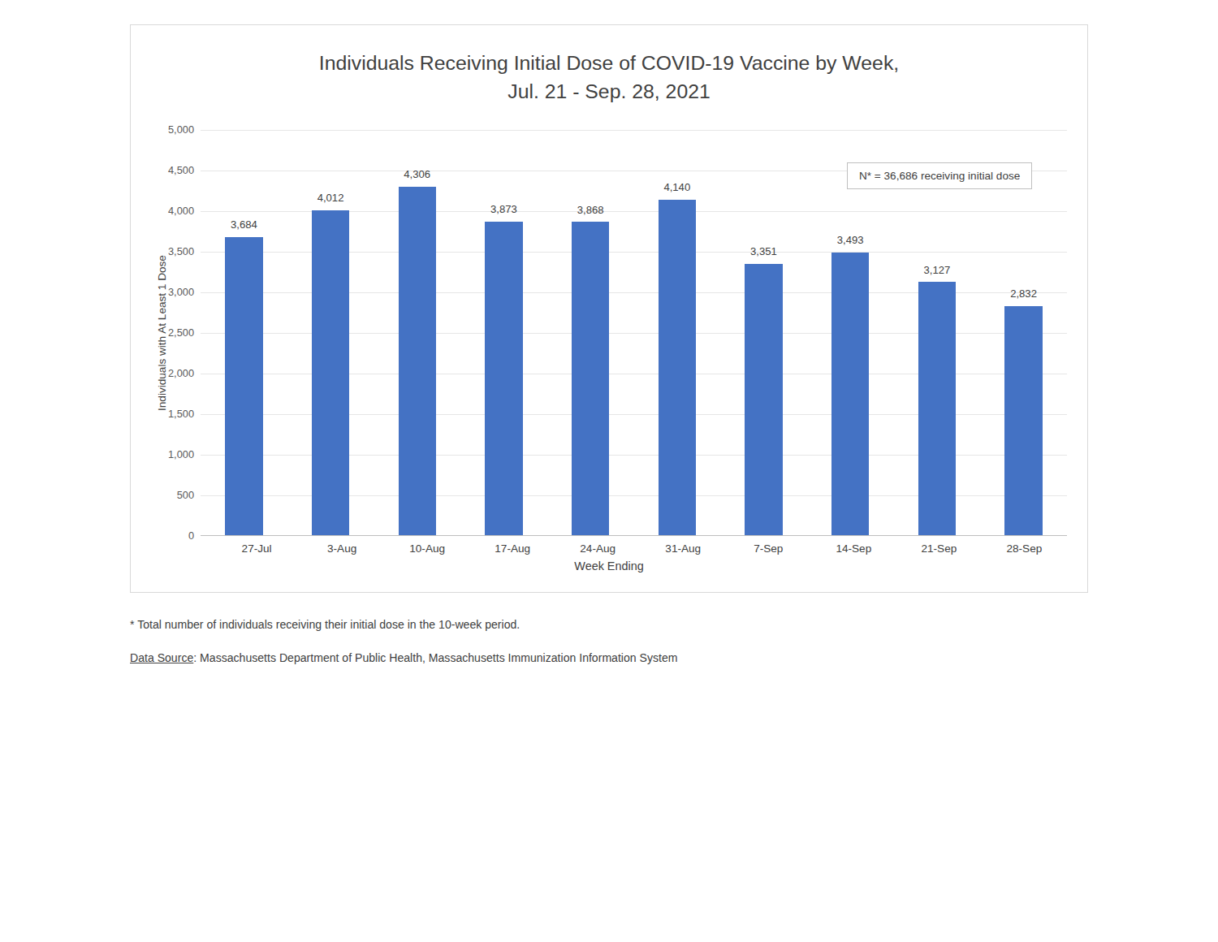Individuals Receiving Initial Dose of COVID-19 Vaccine by Week,
Jul. 21 - Sep. 28, 2021
Individuals with At Least 1 Dose
5,000 4,500 4,000 3,500 3,000 2,500 2,000 1,500 1,000 500 0
N* = 36,686 receiving initial dose
3,684
4,012
4,306
3,873
3,868
4,140
3,351
3,493
3,127
2,832
27-Jul
3-Aug
10-Aug
17-Aug
24-Aug
31-Aug
7-Sep
14-Sep
21-Sep
28-Sep
Week Ending
* Total number of individuals receiving their initial dose in the 10-week period.
Data Source: Massachusetts Department of Public Health, Massachusetts Immunization Information System